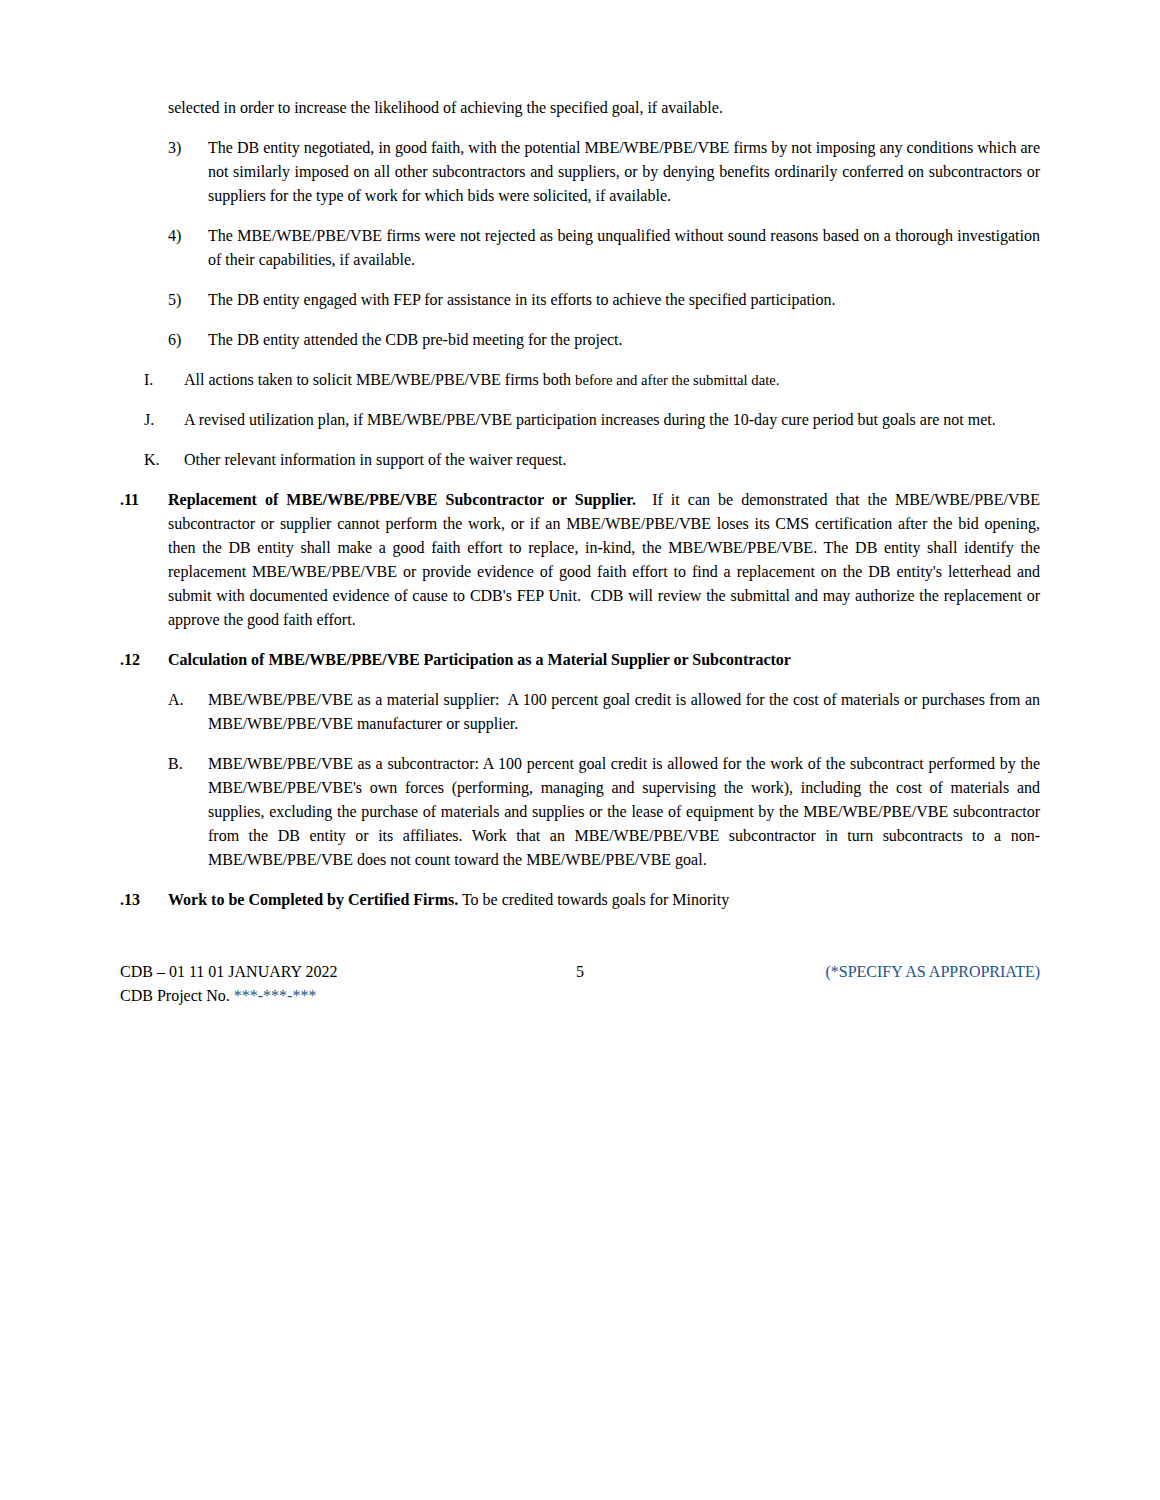selected in order to increase the likelihood of achieving the specified goal, if available.
3)
The DB entity negotiated, in good faith, with the potential MBE/WBE/PBE/VBE firms by not imposing any conditions which are not similarly imposed on all other subcontractors and suppliers, or by denying benefits ordinarily conferred on subcontractors or suppliers for the type of work for which bids were solicited, if available.
4)
The MBE/WBE/PBE/VBE firms were not rejected as being unqualified without sound reasons based on a thorough investigation of their capabilities, if available.
5)
The DB entity engaged with FEP for assistance in its efforts to achieve the specified participation.
6)
The DB entity attended the CDB pre-bid meeting for the project.
I.
All actions taken to solicit MBE/WBE/PBE/VBE firms both before and after the submittal date.
J.
A revised utilization plan, if MBE/WBE/PBE/VBE participation increases during the 10-day cure period but goals are not met.
K.
Other relevant information in support of the waiver request.
.11
Replacement of MBE/WBE/PBE/VBE Subcontractor or Supplier. If it can be demonstrated that the MBE/WBE/PBE/VBE subcontractor or supplier cannot perform the work, or if an MBE/WBE/PBE/VBE loses its CMS certification after the bid opening, then the DB entity shall make a good faith effort to replace, in-kind, the MBE/WBE/PBE/VBE. The DB entity shall identify the replacement MBE/WBE/PBE/VBE or provide evidence of good faith effort to find a replacement on the DB entity's letterhead and submit with documented evidence of cause to CDB's FEP Unit. CDB will review the submittal and may authorize the replacement or approve the good faith effort.
.12
Calculation of MBE/WBE/PBE/VBE Participation as a Material Supplier or Subcontractor
A.
MBE/WBE/PBE/VBE as a material supplier: A 100 percent goal credit is allowed for the cost of materials or purchases from an MBE/WBE/PBE/VBE manufacturer or supplier.
B.
MBE/WBE/PBE/VBE as a subcontractor: A 100 percent goal credit is allowed for the work of the subcontract performed by the MBE/WBE/PBE/VBE's own forces (performing, managing and supervising the work), including the cost of materials and supplies, excluding the purchase of materials and supplies or the lease of equipment by the MBE/WBE/PBE/VBE subcontractor from the DB entity or its affiliates. Work that an MBE/WBE/PBE/VBE subcontractor in turn subcontracts to a non-MBE/WBE/PBE/VBE does not count toward the MBE/WBE/PBE/VBE goal.
.13
Work to be Completed by Certified Firms. To be credited towards goals for Minority
CDB – 01 11 01 JANUARY 2022
CDB Project No. ***-***-***
5
(*SPECIFY AS APPROPRIATE)